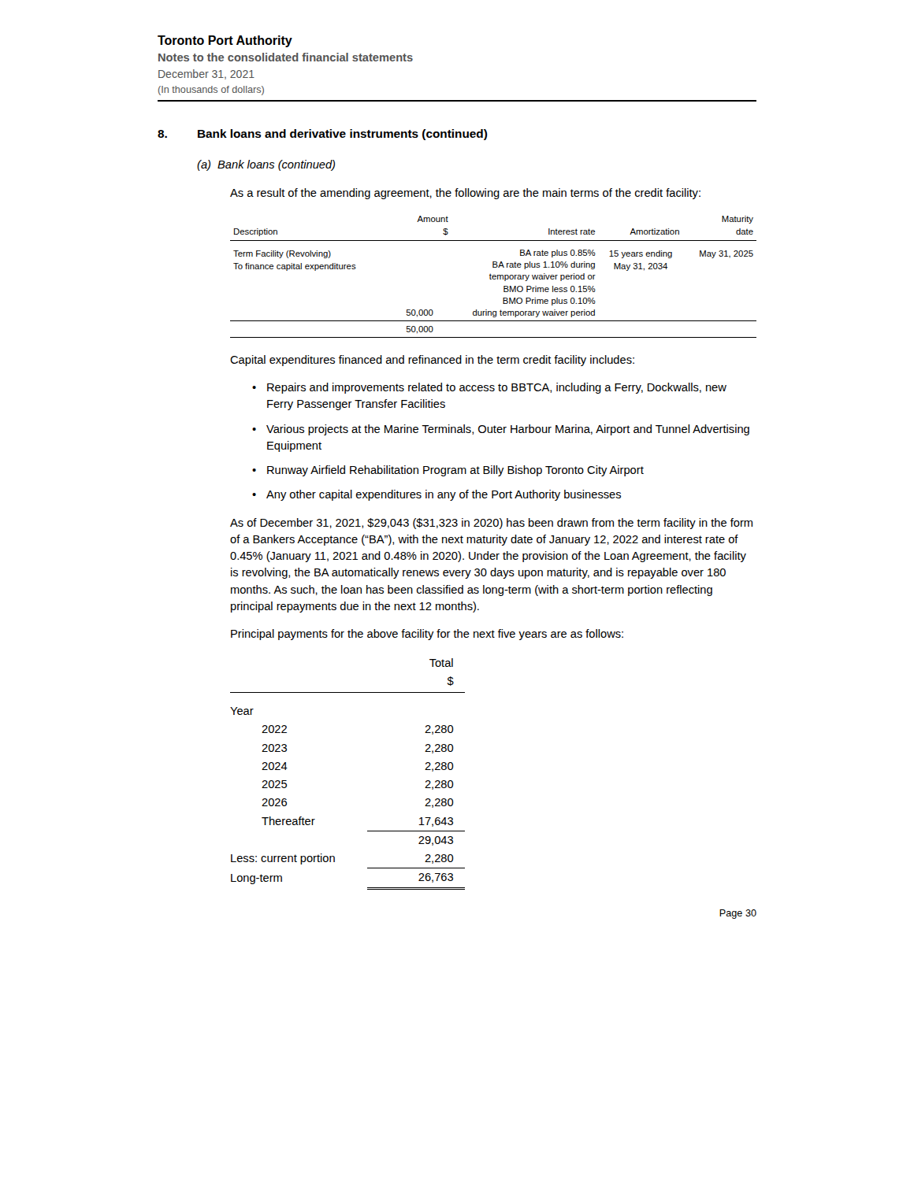Toronto Port Authority
Notes to the consolidated financial statements
December 31, 2021
(In thousands of dollars)
8. Bank loans and derivative instruments (continued)
(a) Bank loans (continued)
As a result of the amending agreement, the following are the main terms of the credit facility:
| Description | Amount $ | Interest rate | Amortization | Maturity date |
| --- | --- | --- | --- | --- |
| Term Facility (Revolving) To finance capital expenditures | 50,000 | BA rate plus 0.85% BA rate plus 1.10% during temporary waiver period or BMO Prime less 0.15% BMO Prime plus 0.10% during temporary waiver period | 15 years ending May 31, 2034 | May 31, 2025 |
| | 50,000 | | | |
Capital expenditures financed and refinanced in the term credit facility includes:
Repairs and improvements related to access to BBTCA, including a Ferry, Dockwalls, new Ferry Passenger Transfer Facilities
Various projects at the Marine Terminals, Outer Harbour Marina, Airport and Tunnel Advertising Equipment
Runway Airfield Rehabilitation Program at Billy Bishop Toronto City Airport
Any other capital expenditures in any of the Port Authority businesses
As of December 31, 2021, $29,043 ($31,323 in 2020) has been drawn from the term facility in the form of a Bankers Acceptance (“BA”), with the next maturity date of January 12, 2022 and interest rate of 0.45% (January 11, 2021 and 0.48% in 2020). Under the provision of the Loan Agreement, the facility is revolving, the BA automatically renews every 30 days upon maturity, and is repayable over 180 months. As such, the loan has been classified as long-term (with a short-term portion reflecting principal repayments due in the next 12 months).
Principal payments for the above facility for the next five years are as follows:
| | Total |
| | $ |
| Year | |
| 2022 | 2,280 |
| 2023 | 2,280 |
| 2024 | 2,280 |
| 2025 | 2,280 |
| 2026 | 2,280 |
| Thereafter | 17,643 |
| | 29,043 |
| Less: current portion | 2,280 |
| Long-term | 26,763 |
Page 30